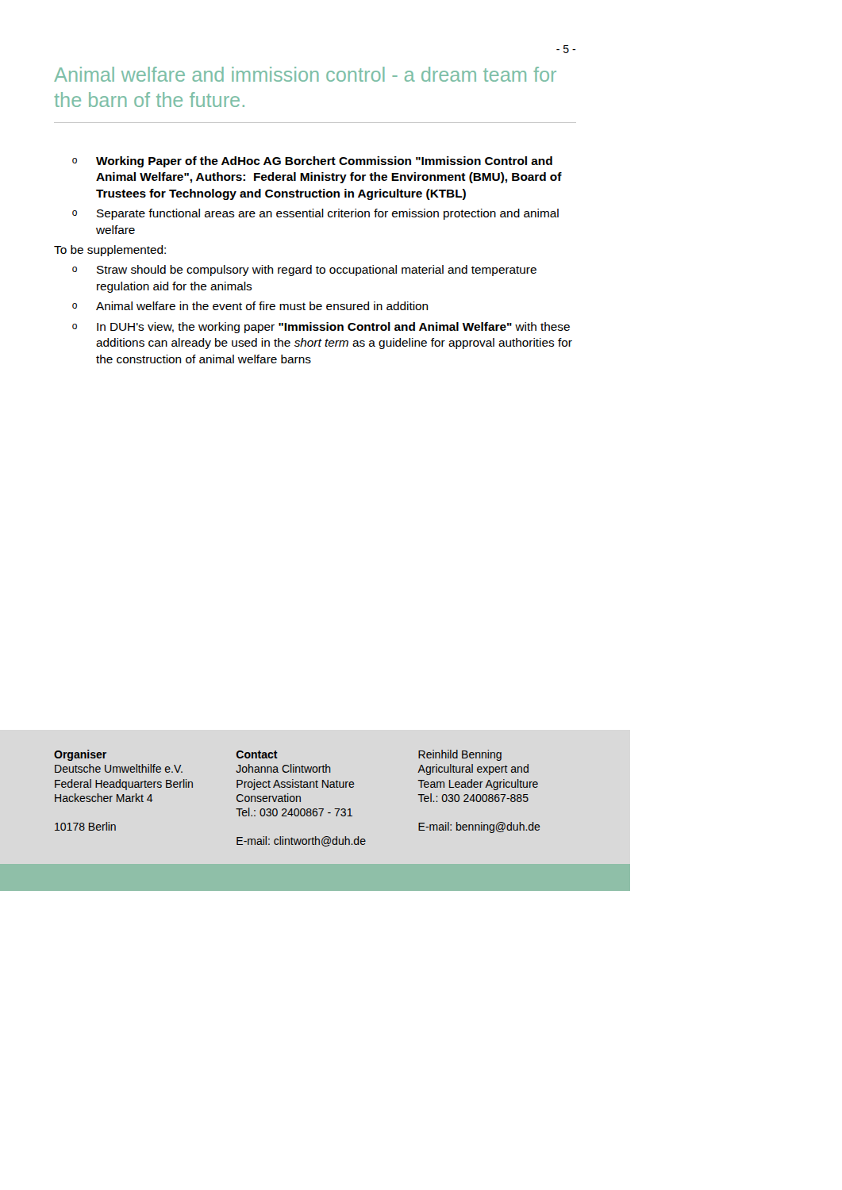- 5 -
Animal welfare and immission control - a dream team for the barn of the future.
Working Paper of the AdHoc AG Borchert Commission "Immission Control and Animal Welfare", Authors: Federal Ministry for the Environment (BMU), Board of Trustees for Technology and Construction in Agriculture (KTBL)
Separate functional areas are an essential criterion for emission protection and animal welfare
To be supplemented:
Straw should be compulsory with regard to occupational material and temperature regulation aid for the animals
Animal welfare in the event of fire must be ensured in addition
In DUH's view, the working paper "Immission Control and Animal Welfare" with these additions can already be used in the short term as a guideline for approval authorities for the construction of animal welfare barns
Organiser
Deutsche Umwelthilfe e.V.
Federal Headquarters Berlin
Hackescher Markt 4
10178 Berlin
Contact
Johanna Clintworth
Project Assistant Nature Conservation
Tel.: 030 2400867 - 731
E-mail: clintworth@duh.de
Reinhild Benning
Agricultural expert and
Team Leader Agriculture
Tel.: 030 2400867-885
E-mail: benning@duh.de